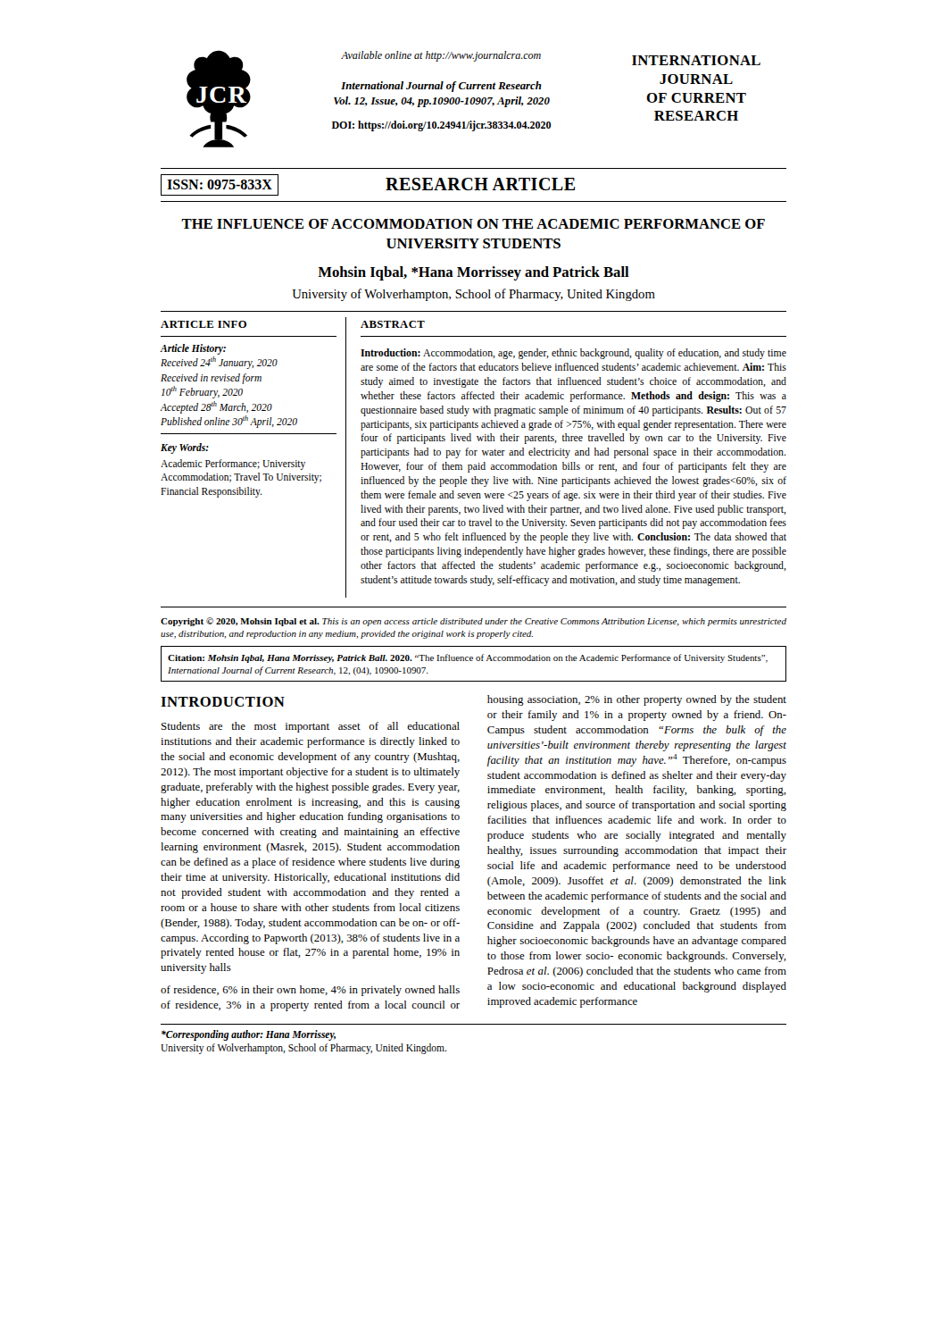J C R
Available online at http://www.journalcra.com
International Journal of Current Research
Vol. 12, Issue, 04, pp.10900-10907, April, 2020
DOI: https://doi.org/10.24941/ijcr.38334.04.2020
INTERNATIONAL JOURNAL
OF CURRENT RESEARCH
ISSN: 0975-833X
RESEARCH ARTICLE
THE INFLUENCE OF ACCOMMODATION ON THE ACADEMIC PERFORMANCE OF UNIVERSITY STUDENTS
Mohsin Iqbal, *Hana Morrissey and Patrick Ball
University of Wolverhampton, School of Pharmacy, United Kingdom
ARTICLE INFO
Article History:
Received 24th January, 2020
Received in revised form
10th February, 2020
Accepted 28th March, 2020
Published online 30th April, 2020
Key Words:
Academic Performance; University Accommodation; Travel To University; Financial Responsibility.
ABSTRACT
Introduction: Accommodation, age, gender, ethnic background, quality of education, and study time are some of the factors that educators believe influenced students’ academic achievement. Aim: This study aimed to investigate the factors that influenced student’s choice of accommodation, and whether these factors affected their academic performance. Methods and design: This was a questionnaire based study with pragmatic sample of minimum of 40 participants. Results: Out of 57 participants, six participants achieved a grade of >75%, with equal gender representation. There were four of participants lived with their parents, three travelled by own car to the University. Five participants had to pay for water and electricity and had personal space in their accommodation. However, four of them paid accommodation bills or rent, and four of participants felt they are influenced by the people they live with. Nine participants achieved the lowest grades<60%, six of them were female and seven were <25 years of age. six were in their third year of their studies. Five lived with their parents, two lived with their partner, and two lived alone. Five used public transport, and four used their car to travel to the University. Seven participants did not pay accommodation fees or rent, and 5 who felt influenced by the people they live with. Conclusion: The data showed that those participants living independently have higher grades however, these findings, there are possible other factors that affected the students’ academic performance e.g., socioeconomic background, student’s attitude towards study, self-efficacy and motivation, and study time management.
Copyright © 2020, Mohsin Iqbal et al. This is an open access article distributed under the Creative Commons Attribution License, which permits unrestricted use, distribution, and reproduction in any medium, provided the original work is properly cited.
Citation: Mohsin Iqbal, Hana Morrissey, Patrick Ball. 2020. “The Influence of Accommodation on the Academic Performance of University Students”, International Journal of Current Research, 12, (04), 10900-10907.
INTRODUCTION
Students are the most important asset of all educational institutions and their academic performance is directly linked to the social and economic development of any country (Mushtaq, 2012). The most important objective for a student is to ultimately graduate, preferably with the highest possible grades. Every year, higher education enrolment is increasing, and this is causing many universities and higher education funding organisations to become concerned with creating and maintaining an effective learning environment (Masrek, 2015). Student accommodation can be defined as a place of residence where students live during their time at university. Historically, educational institutions did not provided student with accommodation and they rented a room or a house to share with other students from local citizens (Bender, 1988). Today, student accommodation can be on- or off-campus. According to Papworth (2013), 38% of students live in a privately rented house or flat, 27% in a parental home, 19% in university halls
of residence, 6% in their own home, 4% in privately owned halls of residence, 3% in a property rented from a local council or housing association, 2% in other property owned by the student or their family and 1% in a property owned by a friend. On-Campus student accommodation “Forms the bulk of the universities’-built environment thereby representing the largest facility that an institution may have.”4 Therefore, on-campus student accommodation is defined as shelter and their every-day immediate environment, health facility, banking, sporting, religious places, and source of transportation and social sporting facilities that influences academic life and work. In order to produce students who are socially integrated and mentally healthy, issues surrounding accommodation that impact their social life and academic performance need to be understood (Amole, 2009). Jusoffet et al. (2009) demonstrated the link between the academic performance of students and the social and economic development of a country. Graetz (1995) and Considine and Zappala (2002) concluded that students from higher socioeconomic backgrounds have an advantage compared to those from lower socio- economic backgrounds. Conversely, Pedrosa et al. (2006) concluded that the students who came from a low socio-economic and educational background displayed improved academic performance
*Corresponding author: Hana Morrissey,
University of Wolverhampton, School of Pharmacy, United Kingdom.